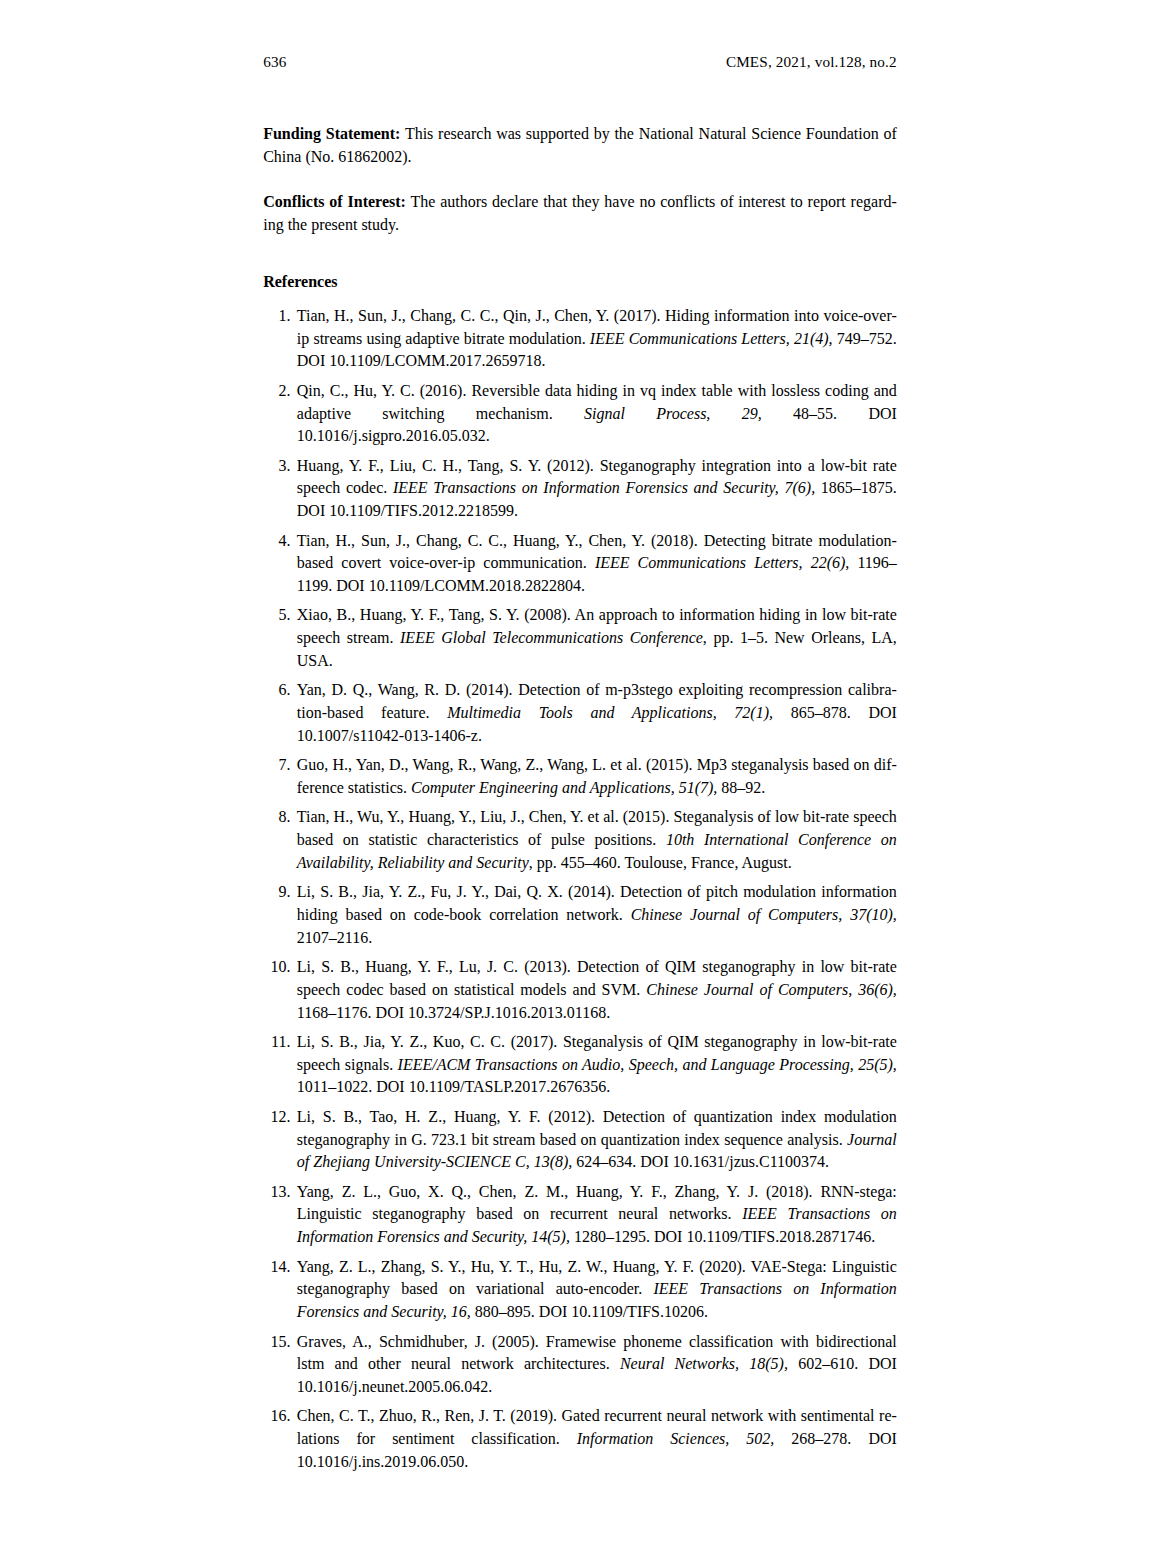636 CMES, 2021, vol.128, no.2
Funding Statement: This research was supported by the National Natural Science Foundation of China (No. 61862002).
Conflicts of Interest: The authors declare that they have no conflicts of interest to report regarding the present study.
References
Tian, H., Sun, J., Chang, C. C., Qin, J., Chen, Y. (2017). Hiding information into voice-over-ip streams using adaptive bitrate modulation. IEEE Communications Letters, 21(4), 749–752. DOI 10.1109/LCOMM.2017.2659718.
Qin, C., Hu, Y. C. (2016). Reversible data hiding in vq index table with lossless coding and adaptive switching mechanism. Signal Process, 29, 48–55. DOI 10.1016/j.sigpro.2016.05.032.
Huang, Y. F., Liu, C. H., Tang, S. Y. (2012). Steganography integration into a low-bit rate speech codec. IEEE Transactions on Information Forensics and Security, 7(6), 1865–1875. DOI 10.1109/TIFS.2012.2218599.
Tian, H., Sun, J., Chang, C. C., Huang, Y., Chen, Y. (2018). Detecting bitrate modulation-based covert voice-over-ip communication. IEEE Communications Letters, 22(6), 1196–1199. DOI 10.1109/LCOMM.2018.2822804.
Xiao, B., Huang, Y. F., Tang, S. Y. (2008). An approach to information hiding in low bit-rate speech stream. IEEE Global Telecommunications Conference, pp. 1–5. New Orleans, LA, USA.
Yan, D. Q., Wang, R. D. (2014). Detection of m-p3stego exploiting recompression calibration-based feature. Multimedia Tools and Applications, 72(1), 865–878. DOI 10.1007/s11042-013-1406-z.
Guo, H., Yan, D., Wang, R., Wang, Z., Wang, L. et al. (2015). Mp3 steganalysis based on difference statistics. Computer Engineering and Applications, 51(7), 88–92.
Tian, H., Wu, Y., Huang, Y., Liu, J., Chen, Y. et al. (2015). Steganalysis of low bit-rate speech based on statistic characteristics of pulse positions. 10th International Conference on Availability, Reliability and Security, pp. 455–460. Toulouse, France, August.
Li, S. B., Jia, Y. Z., Fu, J. Y., Dai, Q. X. (2014). Detection of pitch modulation information hiding based on code-book correlation network. Chinese Journal of Computers, 37(10), 2107–2116.
Li, S. B., Huang, Y. F., Lu, J. C. (2013). Detection of QIM steganography in low bit-rate speech codec based on statistical models and SVM. Chinese Journal of Computers, 36(6), 1168–1176. DOI 10.3724/SP.J.1016.2013.01168.
Li, S. B., Jia, Y. Z., Kuo, C. C. (2017). Steganalysis of QIM steganography in low-bit-rate speech signals. IEEE/ACM Transactions on Audio, Speech, and Language Processing, 25(5), 1011–1022. DOI 10.1109/TASLP.2017.2676356.
Li, S. B., Tao, H. Z., Huang, Y. F. (2012). Detection of quantization index modulation steganography in G. 723.1 bit stream based on quantization index sequence analysis. Journal of Zhejiang University-SCIENCE C, 13(8), 624–634. DOI 10.1631/jzus.C1100374.
Yang, Z. L., Guo, X. Q., Chen, Z. M., Huang, Y. F., Zhang, Y. J. (2018). RNN-stega: Linguistic steganography based on recurrent neural networks. IEEE Transactions on Information Forensics and Security, 14(5), 1280–1295. DOI 10.1109/TIFS.2018.2871746.
Yang, Z. L., Zhang, S. Y., Hu, Y. T., Hu, Z. W., Huang, Y. F. (2020). VAE-Stega: Linguistic steganography based on variational auto-encoder. IEEE Transactions on Information Forensics and Security, 16, 880–895. DOI 10.1109/TIFS.10206.
Graves, A., Schmidhuber, J. (2005). Framewise phoneme classification with bidirectional lstm and other neural network architectures. Neural Networks, 18(5), 602–610. DOI 10.1016/j.neunet.2005.06.042.
Chen, C. T., Zhuo, R., Ren, J. T. (2019). Gated recurrent neural network with sentimental relations for sentiment classification. Information Sciences, 502, 268–278. DOI 10.1016/j.ins.2019.06.050.